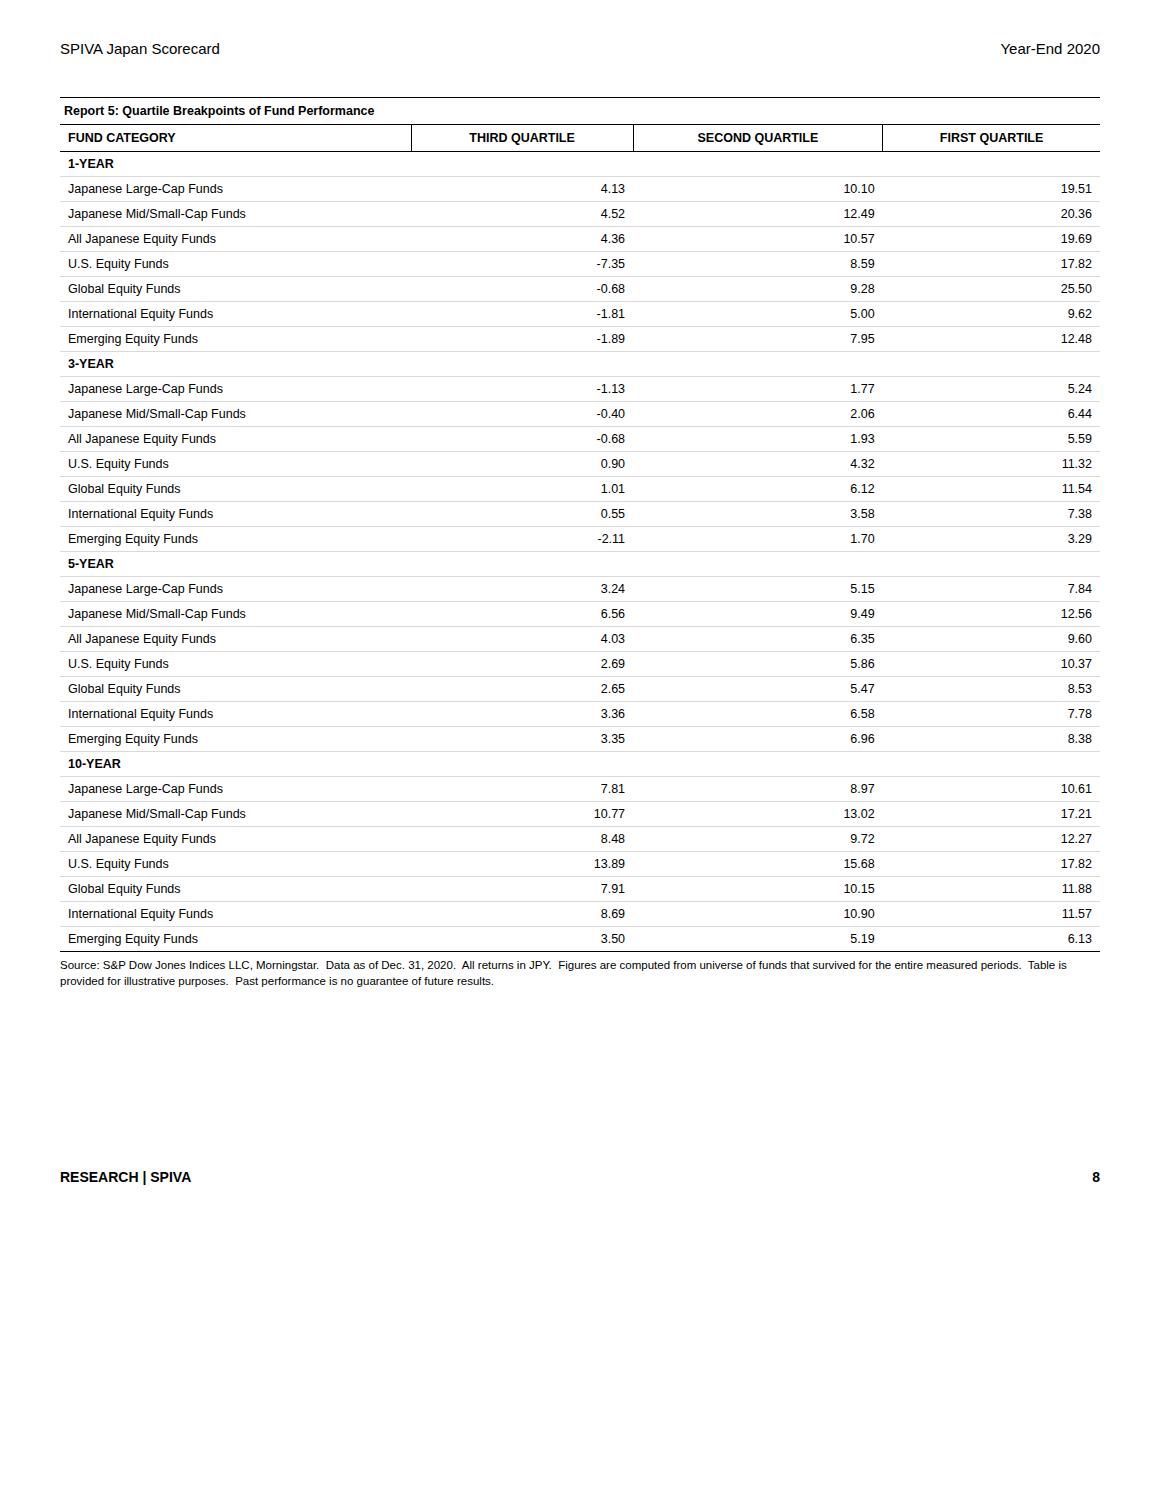SPIVA Japan Scorecard
Year-End 2020
Report 5: Quartile Breakpoints of Fund Performance
| FUND CATEGORY | THIRD QUARTILE | SECOND QUARTILE | FIRST QUARTILE |
| --- | --- | --- | --- |
| 1-YEAR |
| Japanese Large-Cap Funds | 4.13 | 10.10 | 19.51 |
| Japanese Mid/Small-Cap Funds | 4.52 | 12.49 | 20.36 |
| All Japanese Equity Funds | 4.36 | 10.57 | 19.69 |
| U.S. Equity Funds | -7.35 | 8.59 | 17.82 |
| Global Equity Funds | -0.68 | 9.28 | 25.50 |
| International Equity Funds | -1.81 | 5.00 | 9.62 |
| Emerging Equity Funds | -1.89 | 7.95 | 12.48 |
| 3-YEAR |
| Japanese Large-Cap Funds | -1.13 | 1.77 | 5.24 |
| Japanese Mid/Small-Cap Funds | -0.40 | 2.06 | 6.44 |
| All Japanese Equity Funds | -0.68 | 1.93 | 5.59 |
| U.S. Equity Funds | 0.90 | 4.32 | 11.32 |
| Global Equity Funds | 1.01 | 6.12 | 11.54 |
| International Equity Funds | 0.55 | 3.58 | 7.38 |
| Emerging Equity Funds | -2.11 | 1.70 | 3.29 |
| 5-YEAR |
| Japanese Large-Cap Funds | 3.24 | 5.15 | 7.84 |
| Japanese Mid/Small-Cap Funds | 6.56 | 9.49 | 12.56 |
| All Japanese Equity Funds | 4.03 | 6.35 | 9.60 |
| U.S. Equity Funds | 2.69 | 5.86 | 10.37 |
| Global Equity Funds | 2.65 | 5.47 | 8.53 |
| International Equity Funds | 3.36 | 6.58 | 7.78 |
| Emerging Equity Funds | 3.35 | 6.96 | 8.38 |
| 10-YEAR |
| Japanese Large-Cap Funds | 7.81 | 8.97 | 10.61 |
| Japanese Mid/Small-Cap Funds | 10.77 | 13.02 | 17.21 |
| All Japanese Equity Funds | 8.48 | 9.72 | 12.27 |
| U.S. Equity Funds | 13.89 | 15.68 | 17.82 |
| Global Equity Funds | 7.91 | 10.15 | 11.88 |
| International Equity Funds | 8.69 | 10.90 | 11.57 |
| Emerging Equity Funds | 3.50 | 5.19 | 6.13 |
Source: S&P Dow Jones Indices LLC, Morningstar. Data as of Dec. 31, 2020. All returns in JPY. Figures are computed from universe of funds that survived for the entire measured periods. Table is provided for illustrative purposes. Past performance is no guarantee of future results.
RESEARCH | SPIVA
8